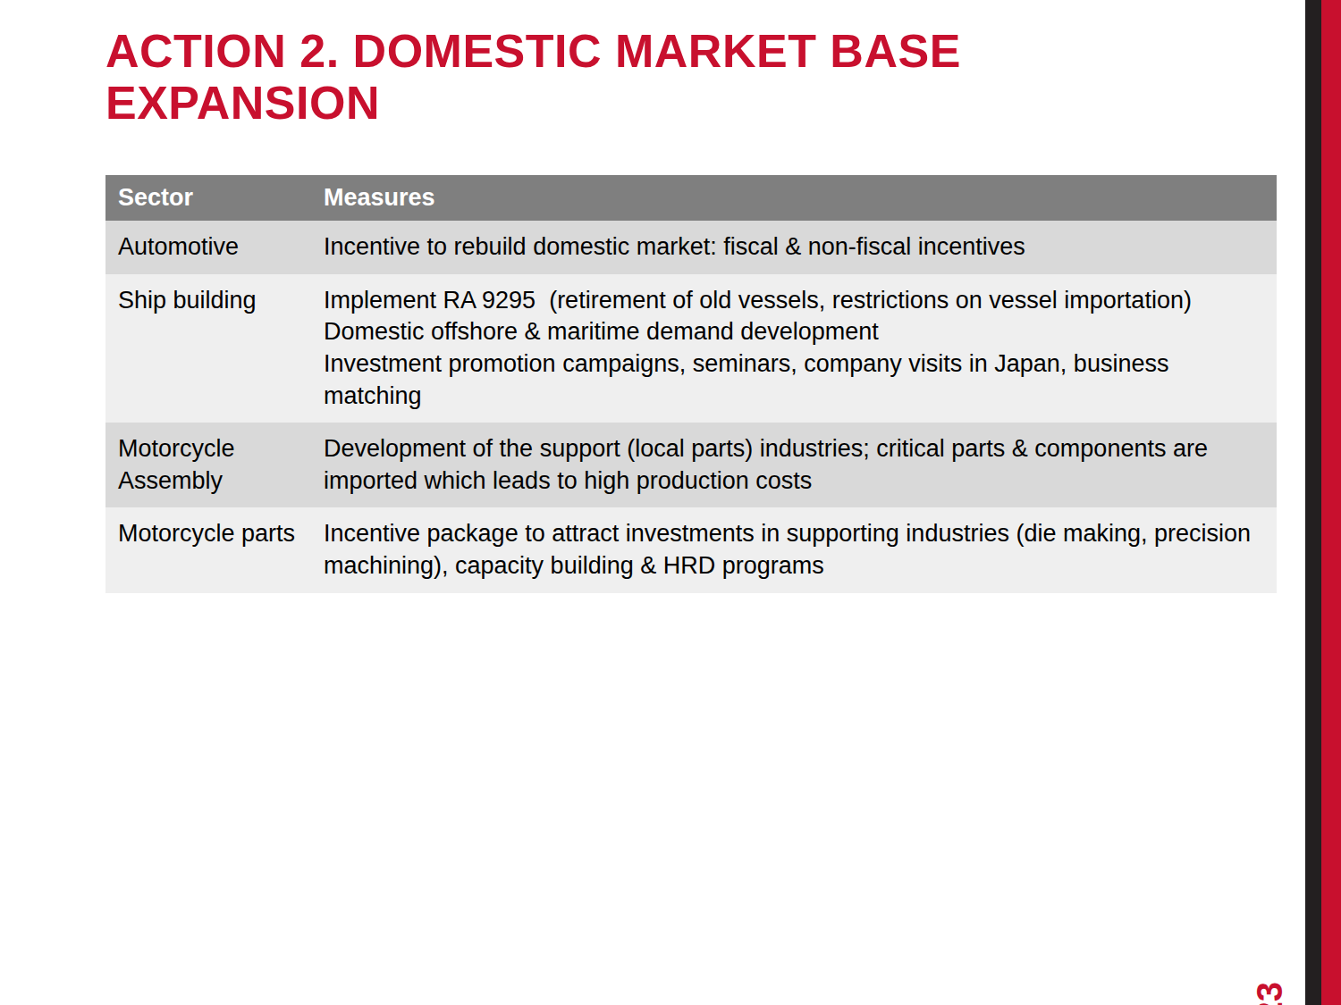ACTION 2. DOMESTIC MARKET BASE EXPANSION
| Sector | Measures |
| --- | --- |
| Automotive | Incentive to rebuild domestic market: fiscal & non-fiscal incentives |
| Ship building | Implement RA 9295 (retirement of old vessels, restrictions on vessel importation) Domestic offshore & maritime demand development Investment promotion campaigns, seminars, company visits in Japan, business matching |
| Motorcycle Assembly | Development of the support (local parts) industries; critical parts & components are imported which leads to high production costs |
| Motorcycle parts | Incentive package to attract investments in supporting industries (die making, precision machining), capacity building & HRD programs |
23